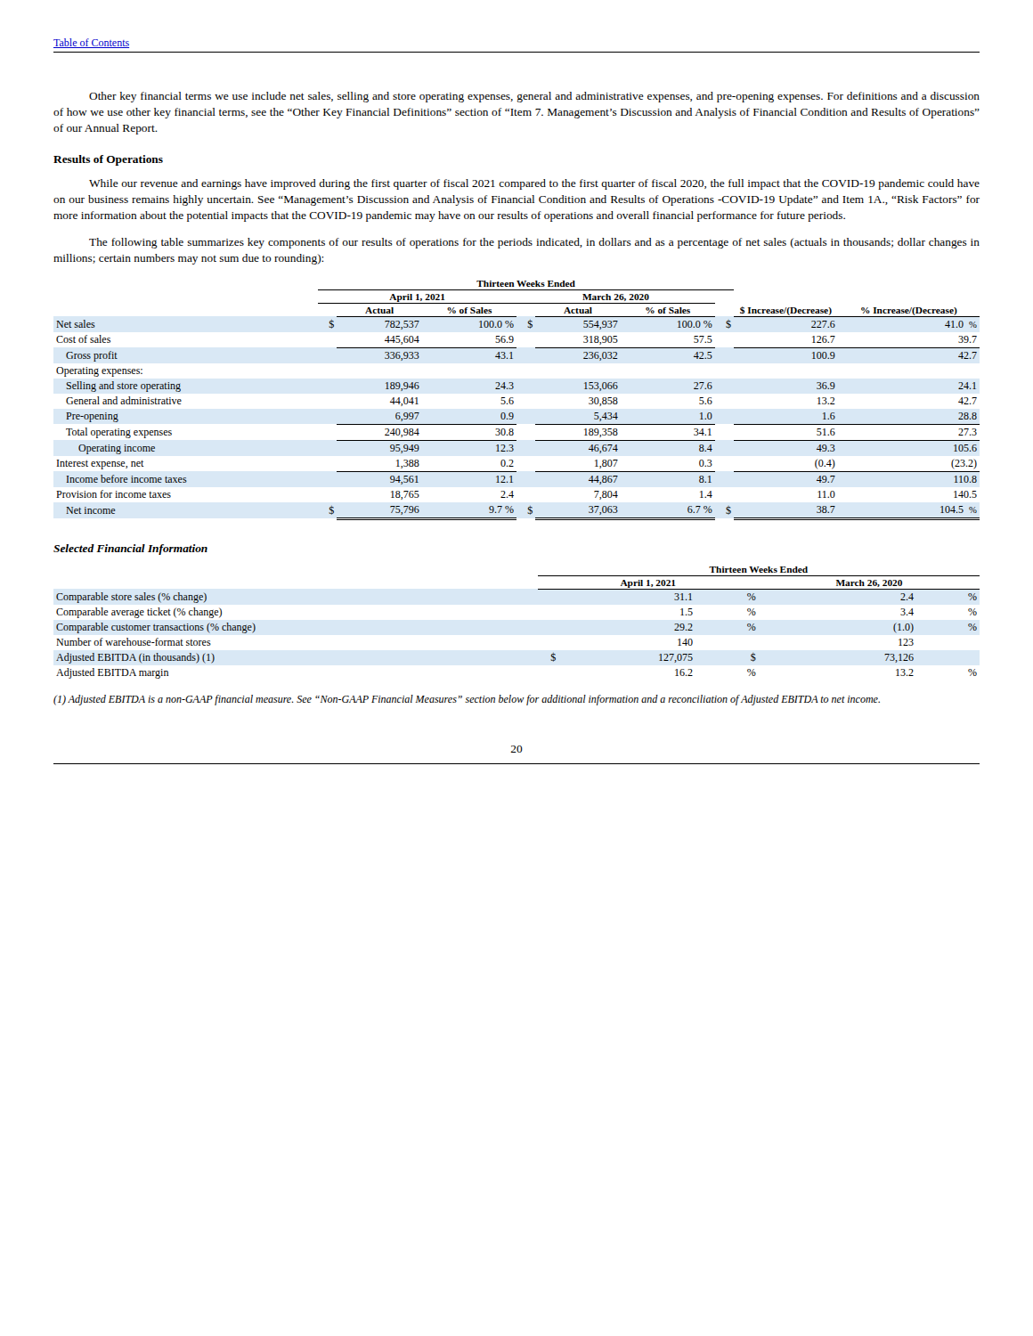Table of Contents
Other key financial terms we use include net sales, selling and store operating expenses, general and administrative expenses, and pre-opening expenses. For definitions and a discussion of how we use other key financial terms, see the “Other Key Financial Definitions” section of “Item 7. Management’s Discussion and Analysis of Financial Condition and Results of Operations” of our Annual Report.
Results of Operations
While our revenue and earnings have improved during the first quarter of fiscal 2021 compared to the first quarter of fiscal 2020, the full impact that the COVID-19 pandemic could have on our business remains highly uncertain. See “Management’s Discussion and Analysis of Financial Condition and Results of Operations -COVID-19 Update” and Item 1A., “Risk Factors” for more information about the potential impacts that the COVID-19 pandemic may have on our results of operations and overall financial performance for future periods.
The following table summarizes key components of our results of operations for the periods indicated, in dollars and as a percentage of net sales (actuals in thousands; dollar changes in millions; certain numbers may not sum due to rounding):
| | Thirteen Weeks Ended | | |
| | April 1, 2021 | March 26, 2020 | | | |
| | | Actual | % of Sales | | Actual | % of Sales | | $ Increase/(Decrease) | % Increase/(Decrease) |
| Net sales | $ | 782,537 | 100.0 % | $ | 554,937 | 100.0 % | $ | 227.6 | 41.0 % |
| Cost of sales | | 445,604 | 56.9 | | 318,905 | 57.5 | | 126.7 | 39.7 |
| Gross profit | | 336,933 | 43.1 | | 236,032 | 42.5 | | 100.9 | 42.7 |
| Operating expenses: | | | | | | | | | |
| Selling and store operating | | 189,946 | 24.3 | | 153,066 | 27.6 | | 36.9 | 24.1 |
| General and administrative | | 44,041 | 5.6 | | 30,858 | 5.6 | | 13.2 | 42.7 |
| Pre-opening | | 6,997 | 0.9 | | 5,434 | 1.0 | | 1.6 | 28.8 |
| Total operating expenses | | 240,984 | 30.8 | | 189,358 | 34.1 | | 51.6 | 27.3 |
| Operating income | | 95,949 | 12.3 | | 46,674 | 8.4 | | 49.3 | 105.6 |
| Interest expense, net | | 1,388 | 0.2 | | 1,807 | 0.3 | | (0.4) | (23.2) |
| Income before income taxes | | 94,561 | 12.1 | | 44,867 | 8.1 | | 49.7 | 110.8 |
| Provision for income taxes | | 18,765 | 2.4 | | 7,804 | 1.4 | | 11.0 | 140.5 |
| Net income | $ | 75,796 | 9.7 % | $ | 37,063 | 6.7 % | $ | 38.7 | 104.5 % |
Selected Financial Information
| | Thirteen Weeks Ended |
| | April 1, 2021 | March 26, 2020 |
| Comparable store sales (% change) | | 31.1 | % | | 2.4 | % |
| Comparable average ticket (% change) | | 1.5 | % | | 3.4 | % |
| Comparable customer transactions (% change) | | 29.2 | % | | (1.0) | % |
| Number of warehouse-format stores | | 140 | | | 123 | |
| Adjusted EBITDA (in thousands) (1) | $ | 127,075 | $ | | 73,126 | |
| Adjusted EBITDA margin | | 16.2 | % | | 13.2 | % |
(1) Adjusted EBITDA is a non-GAAP financial measure. See “Non-GAAP Financial Measures” section below for additional information and a reconciliation of Adjusted EBITDA to net income.
20